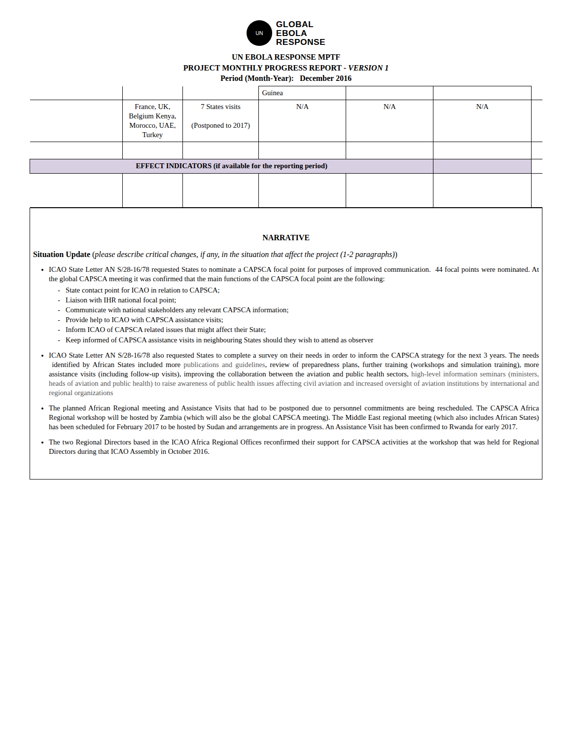UN GLOBAL
EBOLA
RESPONSE
UN EBOLA RESPONSE MPTF
PROJECT MONTHLY PROGRESS REPORT - VERSION 1
Period (Month-Year): December 2016
| | | | Guinea | | | |
| | France, UK, Belgium Kenya, Morocco, UAE, Turkey | 7 States visits (Postponed to 2017) | N/A | N/A | N/A | |
| EFFECT INDICATORS (if available for the reporting period) | | |
| NARRATIVE Situation Update ( please describe critical changes, if any, in the situation that affect the project (1-2 paragraphs) ) ICAO State Letter AN S/28-16/78 requested States to nominate a CAPSCA focal point for purposes of improved communication. 44 focal points were nominated. At the global CAPSCA meeting it was confirmed that the main functions of the CAPSCA focal point are the following: State contact point for ICAO in relation to CAPSCA; Liaison with IHR national focal point; Communicate with national stakeholders any relevant CAPSCA information; Provide help to ICAO with CAPSCA assistance visits; Inform ICAO of CAPSCA related issues that might affect their State; Keep informed of CAPSCA assistance visits in neighbouring States should they wish to attend as observer ICAO State Letter AN S/28-16/78 also requested States to complete a survey on their needs in order to inform the CAPSCA strategy for the next 3 years. The needs identified by African States included more publications and guidelines , review of preparedness plans, further training (workshops and simulation training), more assistance visits (including follow-up visits), improving the collaboration between the aviation and public health sectors, high-level information seminars (ministers, heads of aviation and public health) to raise awareness of public health issues affecting civil aviation and increased oversight of aviation institutions by international and regional organizations The planned African Regional meeting and Assistance Visits that had to be postponed due to personnel commitments are being rescheduled. The CAPSCA Africa Regional workshop will be hosted by Zambia (which will also be the global CAPSCA meeting). The Middle East regional meeting (which also includes African States) has been scheduled for February 2017 to be hosted by Sudan and arrangements are in progress. An Assistance Visit has been confirmed to Rwanda for early 2017. The two Regional Directors based in the ICAO Africa Regional Offices reconfirmed their support for CAPSCA activities at the workshop that was held for Regional Directors during that ICAO Assembly in October 2016. |